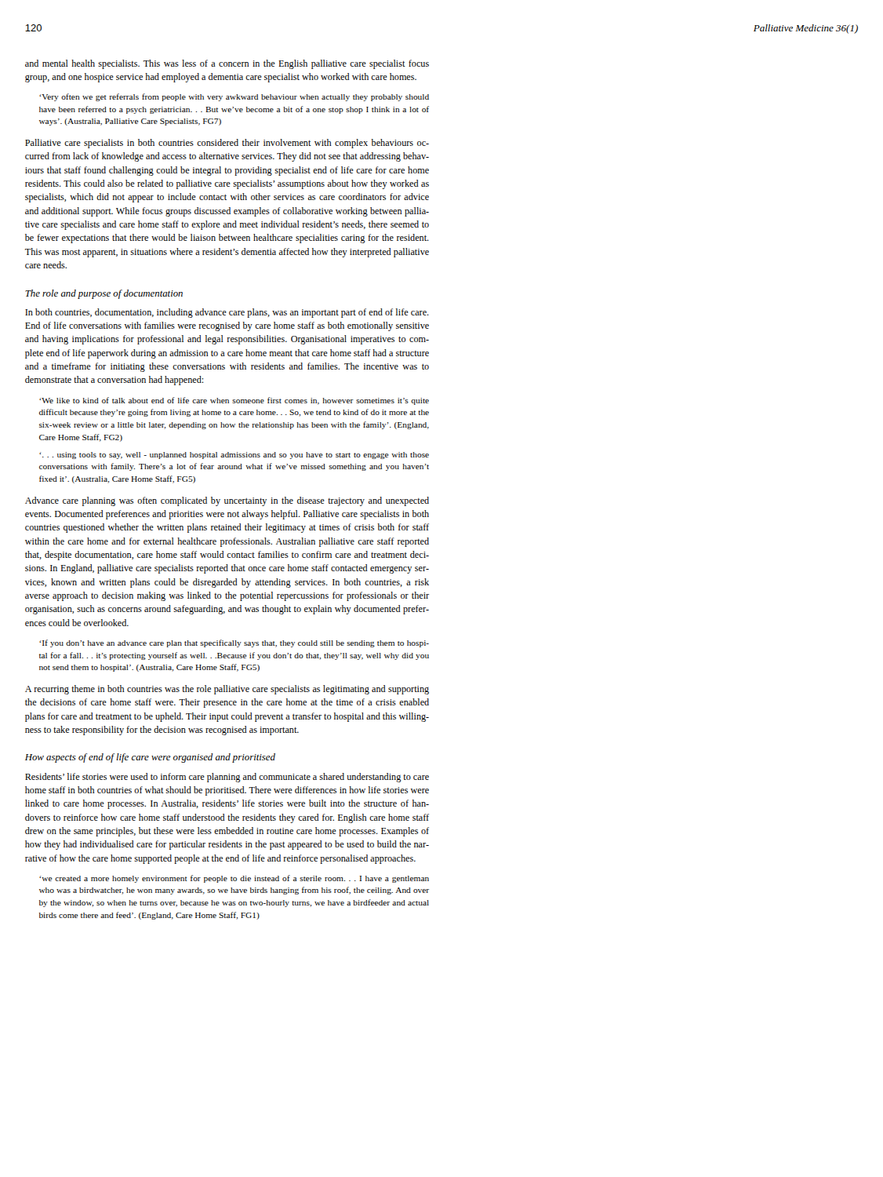120 Palliative Medicine 36(1)
and mental health specialists. This was less of a concern in the English palliative care specialist focus group, and one hospice service had employed a dementia care specialist who worked with care homes.
‘Very often we get referrals from people with very awkward behaviour when actually they probably should have been referred to a psych geriatrician. . . But we’ve become a bit of a one stop shop I think in a lot of ways’. (Australia, Palliative Care Specialists, FG7)
Palliative care specialists in both countries considered their involvement with complex behaviours occurred from lack of knowledge and access to alternative services. They did not see that addressing behaviours that staff found challenging could be integral to providing specialist end of life care for care home residents. This could also be related to palliative care specialists’ assumptions about how they worked as specialists, which did not appear to include contact with other services as care coordinators for advice and additional support. While focus groups discussed examples of collaborative working between palliative care specialists and care home staff to explore and meet individual resident’s needs, there seemed to be fewer expectations that there would be liaison between healthcare specialities caring for the resident. This was most apparent, in situations where a resident’s dementia affected how they interpreted palliative care needs.
The role and purpose of documentation
In both countries, documentation, including advance care plans, was an important part of end of life care. End of life conversations with families were recognised by care home staff as both emotionally sensitive and having implications for professional and legal responsibilities. Organisational imperatives to complete end of life paperwork during an admission to a care home meant that care home staff had a structure and a timeframe for initiating these conversations with residents and families. The incentive was to demonstrate that a conversation had happened:
‘We like to kind of talk about end of life care when someone first comes in, however sometimes it’s quite difficult because they’re going from living at home to a care home. . . So, we tend to kind of do it more at the six-week review or a little bit later, depending on how the relationship has been with the family’. (England, Care Home Staff, FG2)
‘. . . using tools to say, well - unplanned hospital admissions and so you have to start to engage with those conversations with family. There’s a lot of fear around what if we’ve missed something and you haven’t fixed it’. (Australia, Care Home Staff, FG5)
Advance care planning was often complicated by uncertainty in the disease trajectory and unexpected events. Documented preferences and priorities were not always helpful. Palliative care specialists in both countries questioned whether the written plans retained their legitimacy at times of crisis both for staff within the care home and for external healthcare professionals. Australian palliative care staff reported that, despite documentation, care home staff would contact families to confirm care and treatment decisions. In England, palliative care specialists reported that once care home staff contacted emergency services, known and written plans could be disregarded by attending services. In both countries, a risk averse approach to decision making was linked to the potential repercussions for professionals or their organisation, such as concerns around safeguarding, and was thought to explain why documented preferences could be overlooked.
‘If you don’t have an advance care plan that specifically says that, they could still be sending them to hospital for a fall. . . it’s protecting yourself as well. . .Because if you don’t do that, they’ll say, well why did you not send them to hospital’. (Australia, Care Home Staff, FG5)
A recurring theme in both countries was the role palliative care specialists as legitimating and supporting the decisions of care home staff were. Their presence in the care home at the time of a crisis enabled plans for care and treatment to be upheld. Their input could prevent a transfer to hospital and this willingness to take responsibility for the decision was recognised as important.
How aspects of end of life care were organised and prioritised
Residents’ life stories were used to inform care planning and communicate a shared understanding to care home staff in both countries of what should be prioritised. There were differences in how life stories were linked to care home processes. In Australia, residents’ life stories were built into the structure of handovers to reinforce how care home staff understood the residents they cared for. English care home staff drew on the same principles, but these were less embedded in routine care home processes. Examples of how they had individualised care for particular residents in the past appeared to be used to build the narrative of how the care home supported people at the end of life and reinforce personalised approaches.
‘we created a more homely environment for people to die instead of a sterile room. . . I have a gentleman who was a birdwatcher, he won many awards, so we have birds hanging from his roof, the ceiling. And over by the window, so when he turns over, because he was on two-hourly turns, we have a birdfeeder and actual birds come there and feed’. (England, Care Home Staff, FG1)